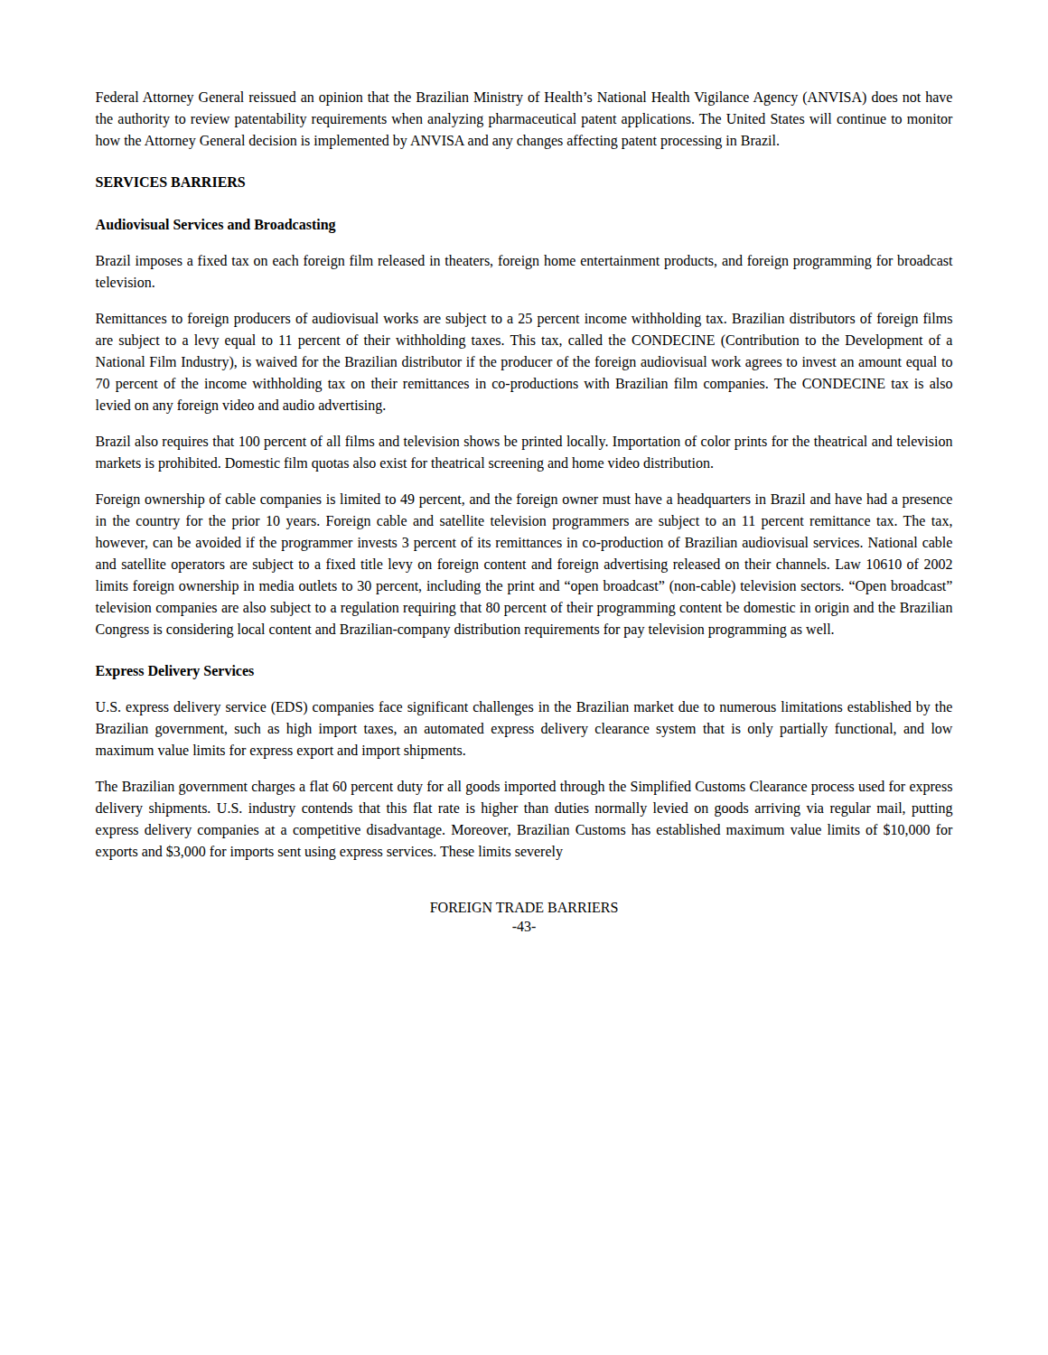Federal Attorney General reissued an opinion that the Brazilian Ministry of Health’s National Health Vigilance Agency (ANVISA) does not have the authority to review patentability requirements when analyzing pharmaceutical patent applications. The United States will continue to monitor how the Attorney General decision is implemented by ANVISA and any changes affecting patent processing in Brazil.
SERVICES BARRIERS
Audiovisual Services and Broadcasting
Brazil imposes a fixed tax on each foreign film released in theaters, foreign home entertainment products, and foreign programming for broadcast television.
Remittances to foreign producers of audiovisual works are subject to a 25 percent income withholding tax. Brazilian distributors of foreign films are subject to a levy equal to 11 percent of their withholding taxes. This tax, called the CONDECINE (Contribution to the Development of a National Film Industry), is waived for the Brazilian distributor if the producer of the foreign audiovisual work agrees to invest an amount equal to 70 percent of the income withholding tax on their remittances in co-productions with Brazilian film companies. The CONDECINE tax is also levied on any foreign video and audio advertising.
Brazil also requires that 100 percent of all films and television shows be printed locally. Importation of color prints for the theatrical and television markets is prohibited. Domestic film quotas also exist for theatrical screening and home video distribution.
Foreign ownership of cable companies is limited to 49 percent, and the foreign owner must have a headquarters in Brazil and have had a presence in the country for the prior 10 years. Foreign cable and satellite television programmers are subject to an 11 percent remittance tax. The tax, however, can be avoided if the programmer invests 3 percent of its remittances in co-production of Brazilian audiovisual services. National cable and satellite operators are subject to a fixed title levy on foreign content and foreign advertising released on their channels. Law 10610 of 2002 limits foreign ownership in media outlets to 30 percent, including the print and “open broadcast” (non-cable) television sectors. “Open broadcast” television companies are also subject to a regulation requiring that 80 percent of their programming content be domestic in origin and the Brazilian Congress is considering local content and Brazilian-company distribution requirements for pay television programming as well.
Express Delivery Services
U.S. express delivery service (EDS) companies face significant challenges in the Brazilian market due to numerous limitations established by the Brazilian government, such as high import taxes, an automated express delivery clearance system that is only partially functional, and low maximum value limits for express export and import shipments.
The Brazilian government charges a flat 60 percent duty for all goods imported through the Simplified Customs Clearance process used for express delivery shipments. U.S. industry contends that this flat rate is higher than duties normally levied on goods arriving via regular mail, putting express delivery companies at a competitive disadvantage. Moreover, Brazilian Customs has established maximum value limits of $10,000 for exports and $3,000 for imports sent using express services. These limits severely
FOREIGN TRADE BARRIERS
-43-